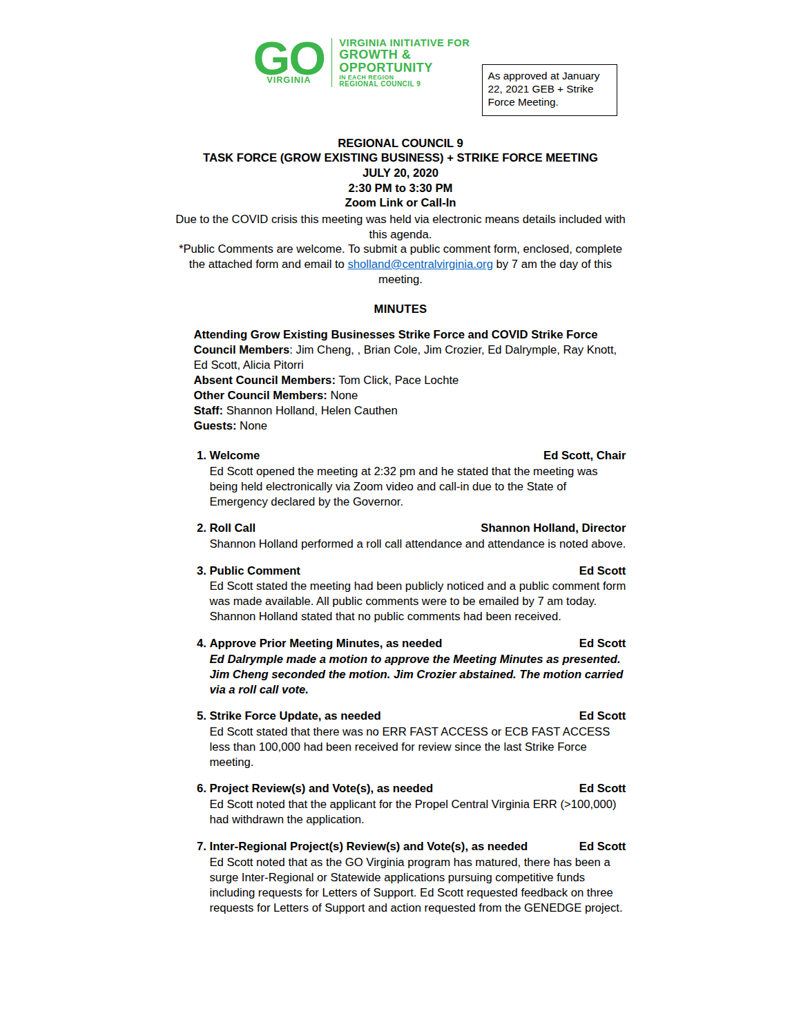GO
VIRGINIA
VIRGINIA INITIATIVE FOR
GROWTH &
OPPORTUNITY
IN EACH REGION
REGIONAL COUNCIL 9
As approved at January 22, 2021 GEB + Strike Force Meeting.
REGIONAL COUNCIL 9
TASK FORCE (GROW EXISTING BUSINESS) + STRIKE FORCE MEETING
JULY 20, 2020
2:30 PM to 3:30 PM
Zoom Link or Call-In
Due to the COVID crisis this meeting was held via electronic means details included with this agenda.
*Public Comments are welcome. To submit a public comment form, enclosed, complete the attached form and email to sholland@centralvirginia.org by 7 am the day of this meeting.
MINUTES
Attending Grow Existing Businesses Strike Force and COVID Strike Force Council Members: Jim Cheng, , Brian Cole, Jim Crozier, Ed Dalrymple, Ray Knott, Ed Scott, Alicia Pitorri
Absent Council Members: Tom Click, Pace Lochte
Other Council Members: None
Staff: Shannon Holland, Helen Cauthen
Guests: None
Welcome Ed Scott, Chair
Ed Scott opened the meeting at 2:32 pm and he stated that the meeting was being held electronically via Zoom video and call-in due to the State of Emergency declared by the Governor.
Roll Call Shannon Holland, Director
Shannon Holland performed a roll call attendance and attendance is noted above.
Public Comment Ed Scott
Ed Scott stated the meeting had been publicly noticed and a public comment form was made available. All public comments were to be emailed by 7 am today. Shannon Holland stated that no public comments had been received.
Approve Prior Meeting Minutes, as needed Ed Scott
Ed Dalrymple made a motion to approve the Meeting Minutes as presented. Jim Cheng seconded the motion. Jim Crozier abstained. The motion carried via a roll call vote.
Strike Force Update, as needed Ed Scott
Ed Scott stated that there was no ERR FAST ACCESS or ECB FAST ACCESS less than 100,000 had been received for review since the last Strike Force meeting.
Project Review(s) and Vote(s), as needed Ed Scott
Ed Scott noted that the applicant for the Propel Central Virginia ERR (>100,000) had withdrawn the application.
Inter-Regional Project(s) Review(s) and Vote(s), as needed Ed Scott
Ed Scott noted that as the GO Virginia program has matured, there has been a surge Inter-Regional or Statewide applications pursuing competitive funds including requests for Letters of Support. Ed Scott requested feedback on three requests for Letters of Support and action requested from the GENEDGE project.